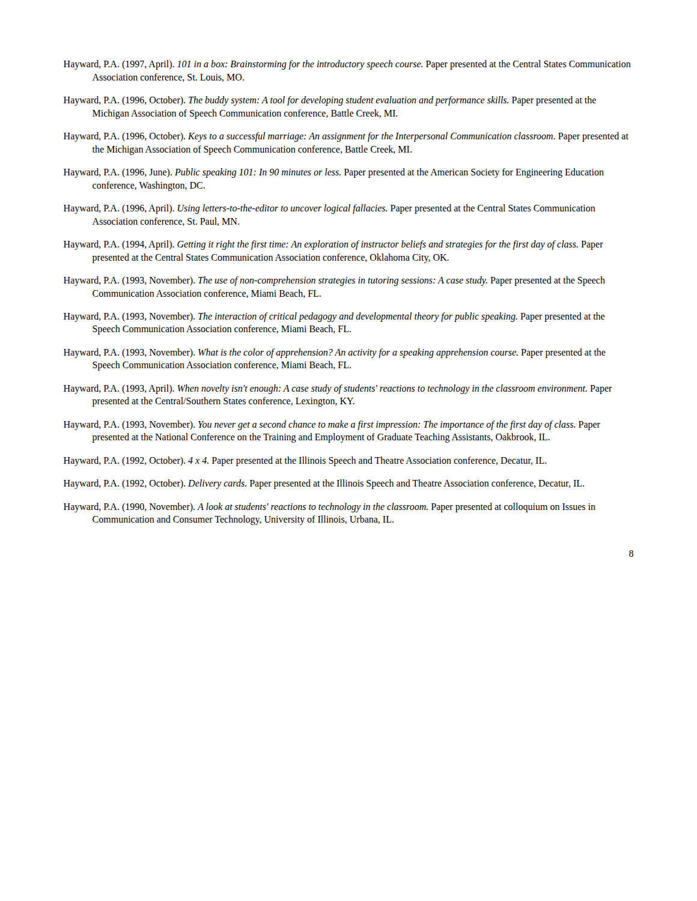Hayward, P.A. (1997, April). 101 in a box: Brainstorming for the introductory speech course. Paper presented at the Central States Communication Association conference, St. Louis, MO.
Hayward, P.A. (1996, October). The buddy system: A tool for developing student evaluation and performance skills. Paper presented at the Michigan Association of Speech Communication conference, Battle Creek, MI.
Hayward, P.A. (1996, October). Keys to a successful marriage: An assignment for the Interpersonal Communication classroom. Paper presented at the Michigan Association of Speech Communication conference, Battle Creek, MI.
Hayward, P.A. (1996, June). Public speaking 101: In 90 minutes or less. Paper presented at the American Society for Engineering Education conference, Washington, DC.
Hayward, P.A. (1996, April). Using letters-to-the-editor to uncover logical fallacies. Paper presented at the Central States Communication Association conference, St. Paul, MN.
Hayward, P.A. (1994, April). Getting it right the first time: An exploration of instructor beliefs and strategies for the first day of class. Paper presented at the Central States Communication Association conference, Oklahoma City, OK.
Hayward, P.A. (1993, November). The use of non-comprehension strategies in tutoring sessions: A case study. Paper presented at the Speech Communication Association conference, Miami Beach, FL.
Hayward, P.A. (1993, November). The interaction of critical pedagogy and developmental theory for public speaking. Paper presented at the Speech Communication Association conference, Miami Beach, FL.
Hayward, P.A. (1993, November). What is the color of apprehension? An activity for a speaking apprehension course. Paper presented at the Speech Communication Association conference, Miami Beach, FL.
Hayward, P.A. (1993, April). When novelty isn't enough: A case study of students' reactions to technology in the classroom environment. Paper presented at the Central/Southern States conference, Lexington, KY.
Hayward, P.A. (1993, November). You never get a second chance to make a first impression: The importance of the first day of class. Paper presented at the National Conference on the Training and Employment of Graduate Teaching Assistants, Oakbrook, IL.
Hayward, P.A. (1992, October). 4 x 4. Paper presented at the Illinois Speech and Theatre Association conference, Decatur, IL.
Hayward, P.A. (1992, October). Delivery cards. Paper presented at the Illinois Speech and Theatre Association conference, Decatur, IL.
Hayward, P.A. (1990, November). A look at students' reactions to technology in the classroom. Paper presented at colloquium on Issues in Communication and Consumer Technology, University of Illinois, Urbana, IL.
8